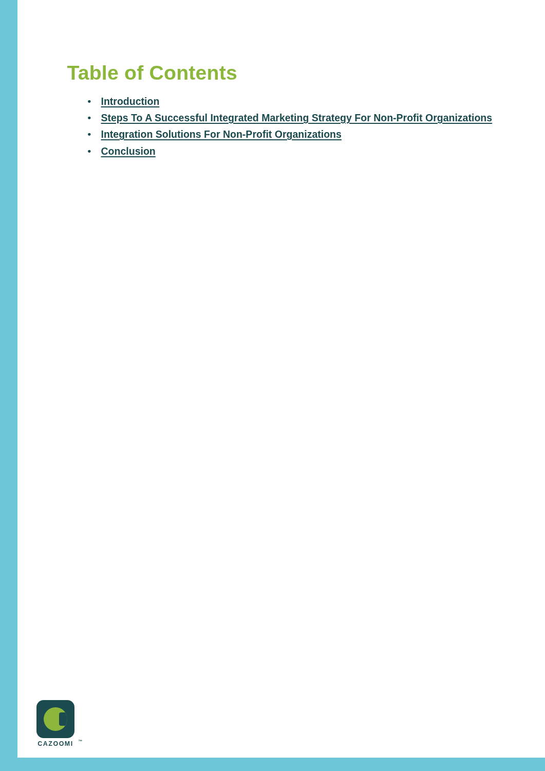Table of Contents
Introduction
Steps To A Successful Integrated Marketing Strategy For Non-Profit Organizations
Integration Solutions For Non-Profit Organizations
Conclusion
CAZOOMI™